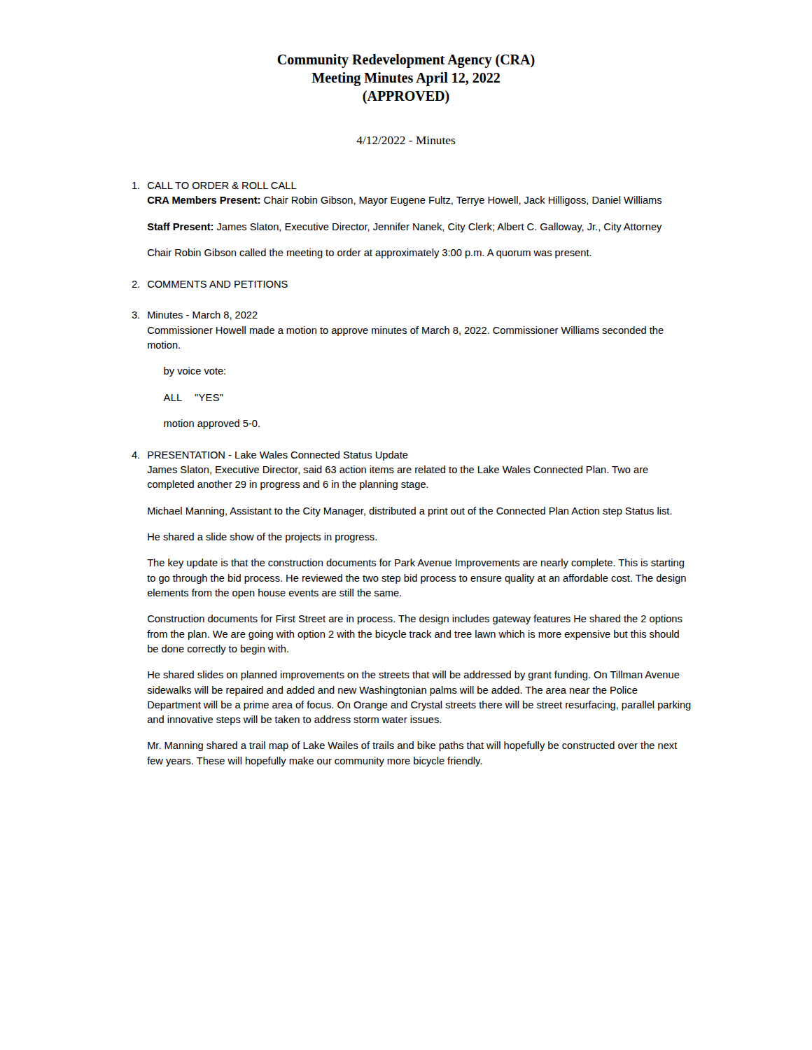Community Redevelopment Agency (CRA)
Meeting Minutes April 12, 2022
(APPROVED)
4/12/2022 - Minutes
CALL TO ORDER & ROLL CALL
CRA Members Present: Chair Robin Gibson, Mayor Eugene Fultz, Terrye Howell, Jack Hilligoss, Daniel Williams
Staff Present: James Slaton, Executive Director, Jennifer Nanek, City Clerk; Albert C. Galloway, Jr., City Attorney
Chair Robin Gibson called the meeting to order at approximately 3:00 p.m. A quorum was present.
COMMENTS AND PETITIONS
Minutes - March 8, 2022
Commissioner Howell made a motion to approve minutes of March 8, 2022. Commissioner Williams seconded the motion.
by voice vote:
ALL "YES"
motion approved 5-0.
PRESENTATION - Lake Wales Connected Status Update
James Slaton, Executive Director, said 63 action items are related to the Lake Wales Connected Plan. Two are completed another 29 in progress and 6 in the planning stage.
Michael Manning, Assistant to the City Manager, distributed a print out of the Connected Plan Action step Status list.
He shared a slide show of the projects in progress.
The key update is that the construction documents for Park Avenue Improvements are nearly complete. This is starting to go through the bid process. He reviewed the two step bid process to ensure quality at an affordable cost. The design elements from the open house events are still the same.
Construction documents for First Street are in process. The design includes gateway features He shared the 2 options from the plan. We are going with option 2 with the bicycle track and tree lawn which is more expensive but this should be done correctly to begin with.
He shared slides on planned improvements on the streets that will be addressed by grant funding. On Tillman Avenue sidewalks will be repaired and added and new Washingtonian palms will be added. The area near the Police Department will be a prime area of focus. On Orange and Crystal streets there will be street resurfacing, parallel parking and innovative steps will be taken to address storm water issues.
Mr. Manning shared a trail map of Lake Wailes of trails and bike paths that will hopefully be constructed over the next few years. These will hopefully make our community more bicycle friendly.